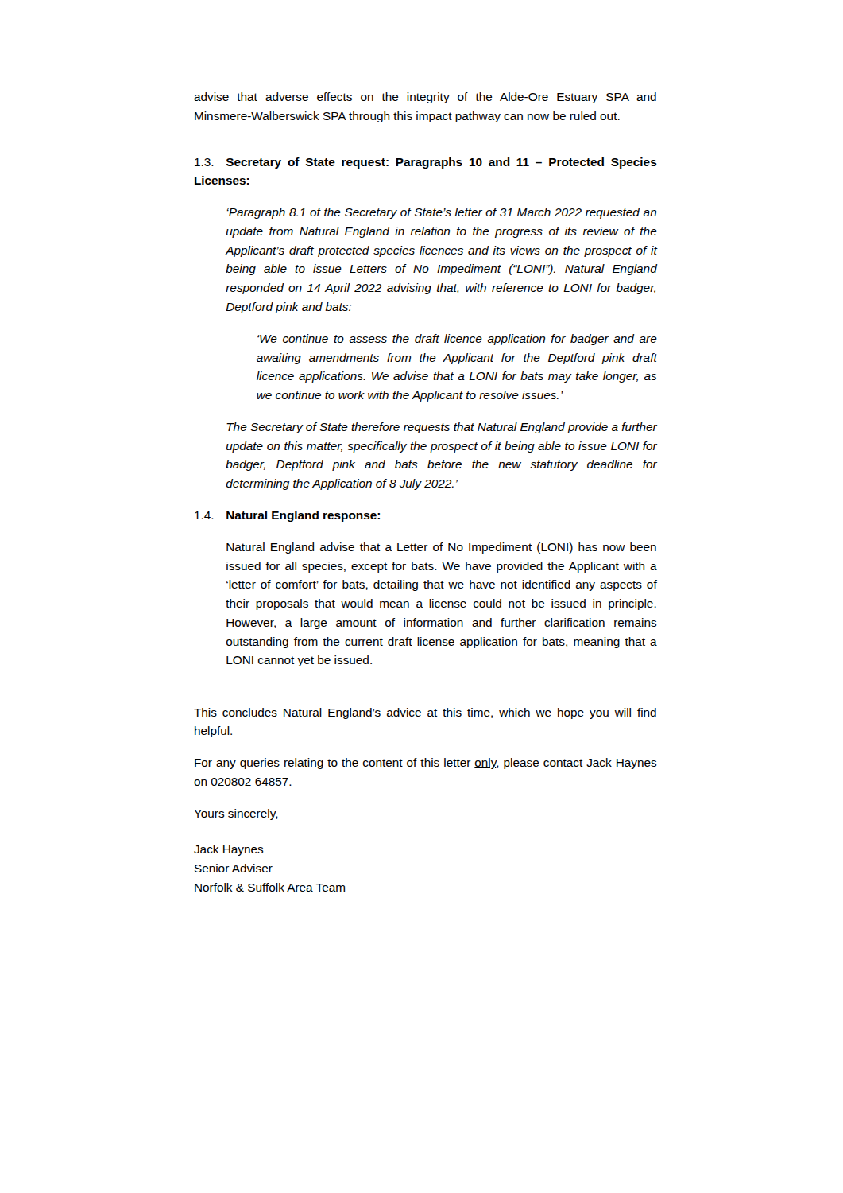advise that adverse effects on the integrity of the Alde-Ore Estuary SPA and Minsmere-Walberswick SPA through this impact pathway can now be ruled out.
1.3. Secretary of State request: Paragraphs 10 and 11 – Protected Species Licenses:
‘Paragraph 8.1 of the Secretary of State’s letter of 31 March 2022 requested an update from Natural England in relation to the progress of its review of the Applicant’s draft protected species licences and its views on the prospect of it being able to issue Letters of No Impediment (“LONI”). Natural England responded on 14 April 2022 advising that, with reference to LONI for badger, Deptford pink and bats:
‘We continue to assess the draft licence application for badger and are awaiting amendments from the Applicant for the Deptford pink draft licence applications. We advise that a LONI for bats may take longer, as we continue to work with the Applicant to resolve issues.’
The Secretary of State therefore requests that Natural England provide a further update on this matter, specifically the prospect of it being able to issue LONI for badger, Deptford pink and bats before the new statutory deadline for determining the Application of 8 July 2022.’
1.4. Natural England response:
Natural England advise that a Letter of No Impediment (LONI) has now been issued for all species, except for bats. We have provided the Applicant with a ‘letter of comfort’ for bats, detailing that we have not identified any aspects of their proposals that would mean a license could not be issued in principle. However, a large amount of information and further clarification remains outstanding from the current draft license application for bats, meaning that a LONI cannot yet be issued.
This concludes Natural England’s advice at this time, which we hope you will find helpful.
For any queries relating to the content of this letter only, please contact Jack Haynes on 020802 64857.
Yours sincerely,
Jack Haynes
Senior Adviser
Norfolk & Suffolk Area Team